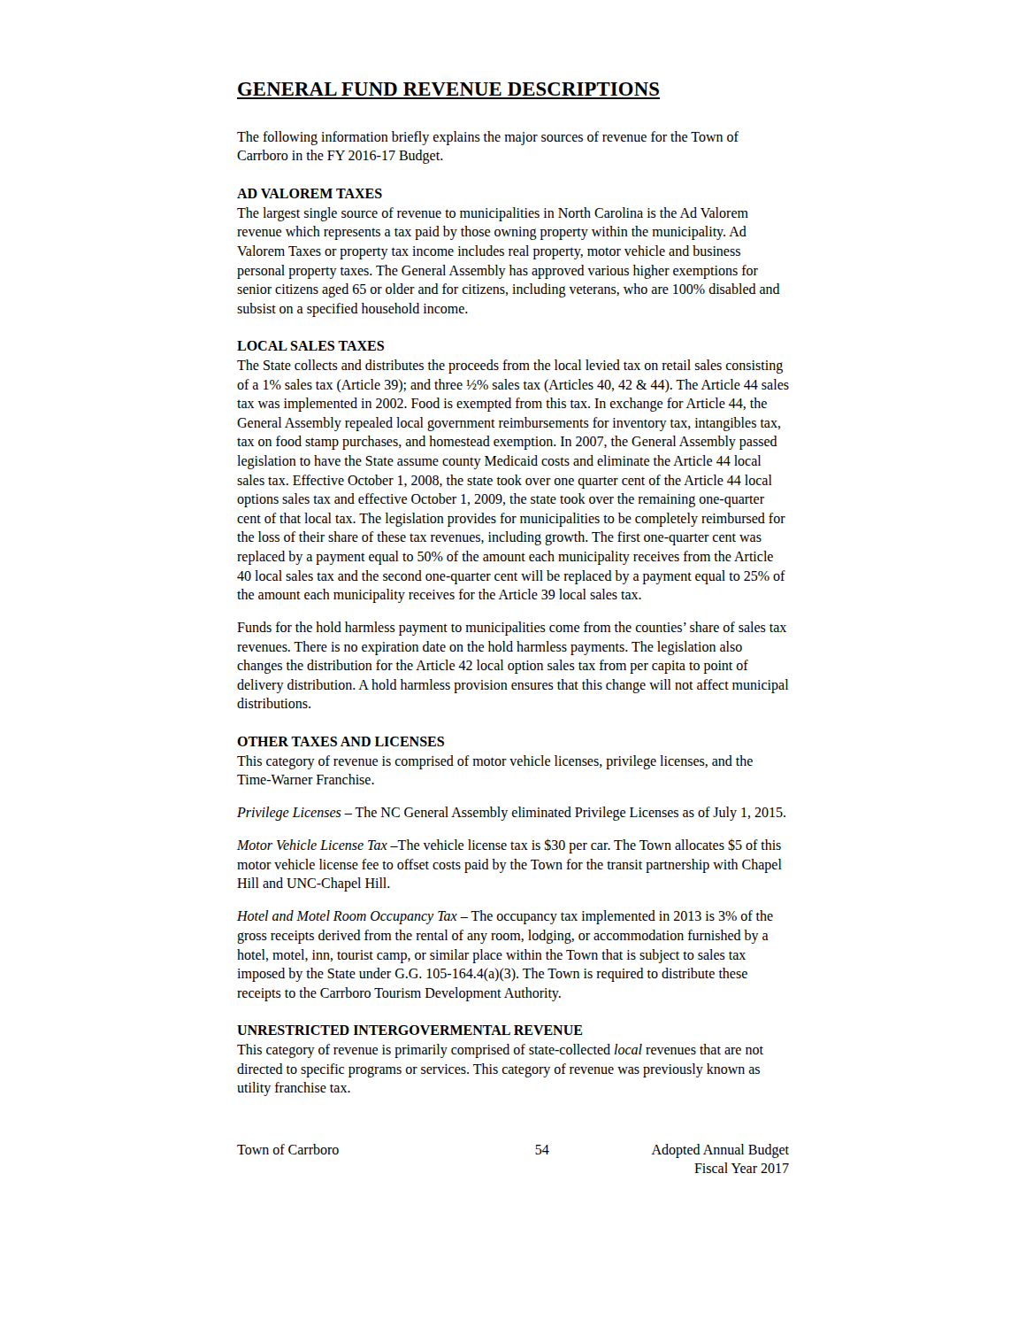GENERAL FUND REVENUE DESCRIPTIONS
The following information briefly explains the major sources of revenue for the Town of Carrboro in the FY 2016-17 Budget.
Ad Valorem Taxes
The largest single source of revenue to municipalities in North Carolina is the Ad Valorem revenue which represents a tax paid by those owning property within the municipality. Ad Valorem Taxes or property tax income includes real property, motor vehicle and business personal property taxes. The General Assembly has approved various higher exemptions for senior citizens aged 65 or older and for citizens, including veterans, who are 100% disabled and subsist on a specified household income.
Local Sales Taxes
The State collects and distributes the proceeds from the local levied tax on retail sales consisting of a 1% sales tax (Article 39); and three ½% sales tax (Articles 40, 42 & 44). The Article 44 sales tax was implemented in 2002. Food is exempted from this tax. In exchange for Article 44, the General Assembly repealed local government reimbursements for inventory tax, intangibles tax, tax on food stamp purchases, and homestead exemption. In 2007, the General Assembly passed legislation to have the State assume county Medicaid costs and eliminate the Article 44 local sales tax. Effective October 1, 2008, the state took over one quarter cent of the Article 44 local options sales tax and effective October 1, 2009, the state took over the remaining one-quarter cent of that local tax. The legislation provides for municipalities to be completely reimbursed for the loss of their share of these tax revenues, including growth. The first one-quarter cent was replaced by a payment equal to 50% of the amount each municipality receives from the Article 40 local sales tax and the second one-quarter cent will be replaced by a payment equal to 25% of the amount each municipality receives for the Article 39 local sales tax.
Funds for the hold harmless payment to municipalities come from the counties’ share of sales tax revenues. There is no expiration date on the hold harmless payments. The legislation also changes the distribution for the Article 42 local option sales tax from per capita to point of delivery distribution. A hold harmless provision ensures that this change will not affect municipal distributions.
Other Taxes and Licenses
This category of revenue is comprised of motor vehicle licenses, privilege licenses, and the Time-Warner Franchise.
Privilege Licenses – The NC General Assembly eliminated Privilege Licenses as of July 1, 2015.
Motor Vehicle License Tax –The vehicle license tax is $30 per car. The Town allocates $5 of this motor vehicle license fee to offset costs paid by the Town for the transit partnership with Chapel Hill and UNC-Chapel Hill.
Hotel and Motel Room Occupancy Tax – The occupancy tax implemented in 2013 is 3% of the gross receipts derived from the rental of any room, lodging, or accommodation furnished by a hotel, motel, inn, tourist camp, or similar place within the Town that is subject to sales tax imposed by the State under G.G. 105-164.4(a)(3). The Town is required to distribute these receipts to the Carrboro Tourism Development Authority.
Unrestricted Intergovermental Revenue
This category of revenue is primarily comprised of state-collected local revenues that are not directed to specific programs or services. This category of revenue was previously known as utility franchise tax.
Town of Carrboro
54
Adopted Annual Budget
Fiscal Year 2017